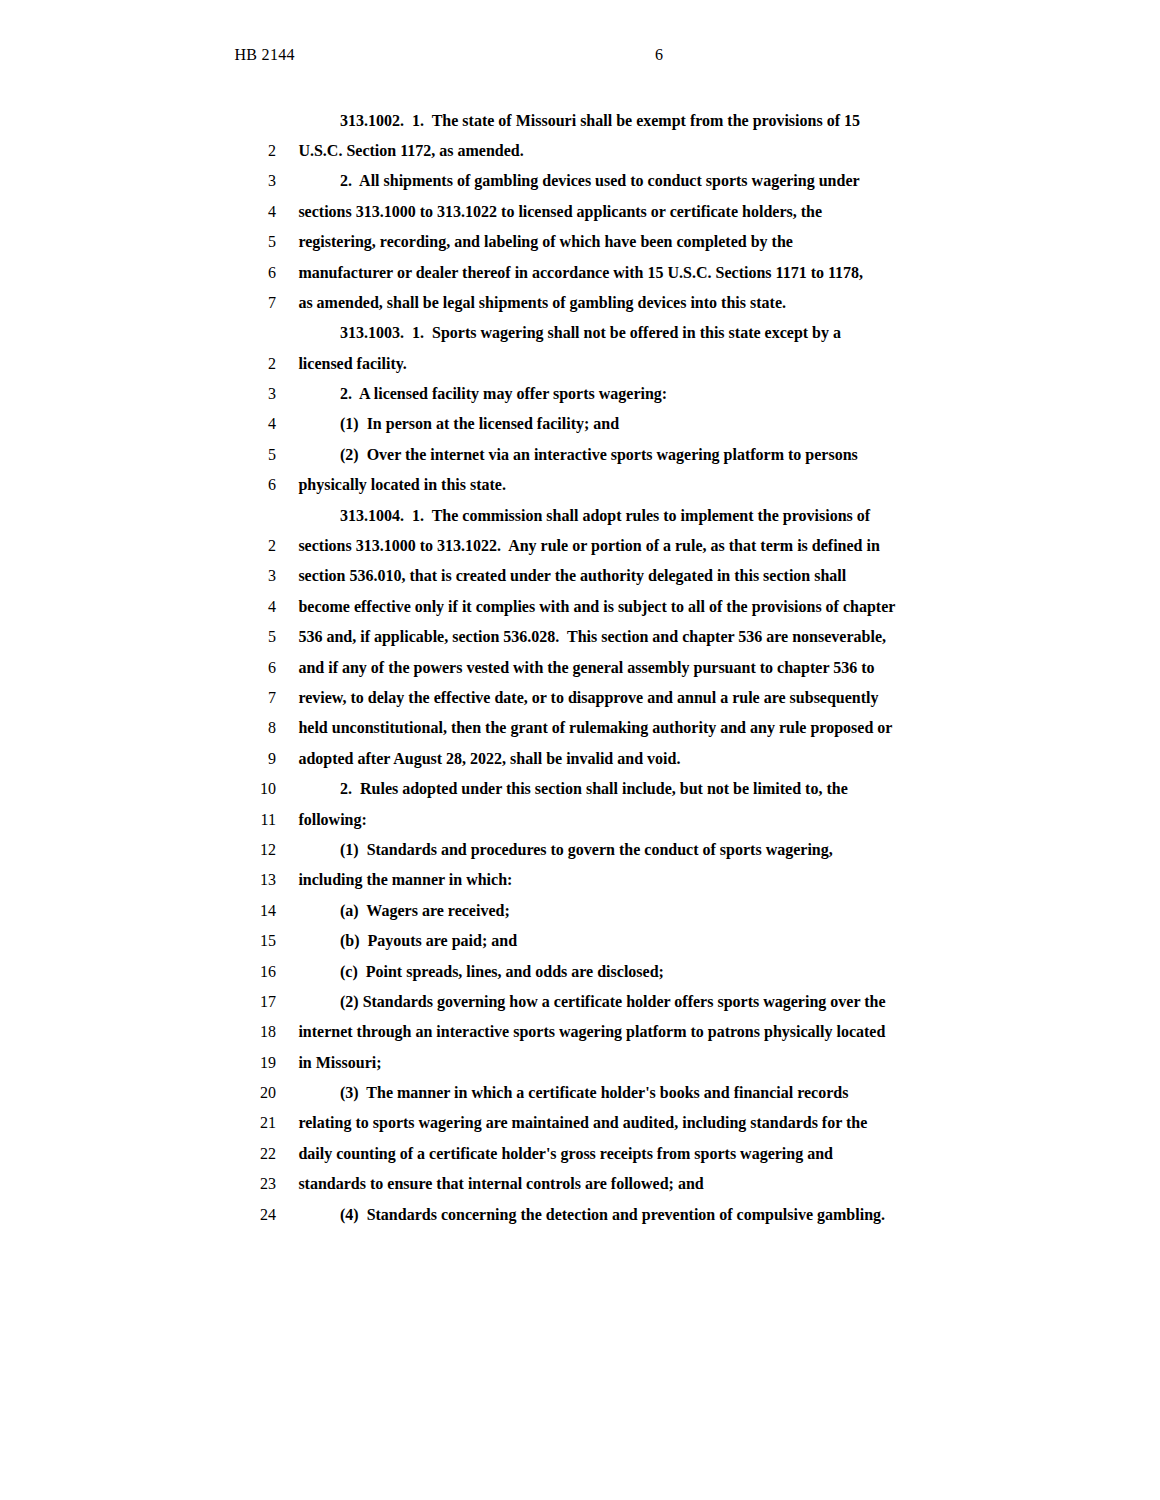HB 2144 6
313.1002. 1. The state of Missouri shall be exempt from the provisions of 15
2 U.S.C. Section 1172, as amended.
3 2. All shipments of gambling devices used to conduct sports wagering under
4 sections 313.1000 to 313.1022 to licensed applicants or certificate holders, the
5 registering, recording, and labeling of which have been completed by the
6 manufacturer or dealer thereof in accordance with 15 U.S.C. Sections 1171 to 1178,
7 as amended, shall be legal shipments of gambling devices into this state.
313.1003. 1. Sports wagering shall not be offered in this state except by a
2 licensed facility.
3 2. A licensed facility may offer sports wagering:
4 (1) In person at the licensed facility; and
5 (2) Over the internet via an interactive sports wagering platform to persons
6 physically located in this state.
313.1004. 1. The commission shall adopt rules to implement the provisions of
2 sections 313.1000 to 313.1022. Any rule or portion of a rule, as that term is defined in
3 section 536.010, that is created under the authority delegated in this section shall
4 become effective only if it complies with and is subject to all of the provisions of chapter
5 536 and, if applicable, section 536.028. This section and chapter 536 are nonseverable,
6 and if any of the powers vested with the general assembly pursuant to chapter 536 to
7 review, to delay the effective date, or to disapprove and annul a rule are subsequently
8 held unconstitutional, then the grant of rulemaking authority and any rule proposed or
9 adopted after August 28, 2022, shall be invalid and void.
10 2. Rules adopted under this section shall include, but not be limited to, the
11 following:
12 (1) Standards and procedures to govern the conduct of sports wagering,
13 including the manner in which:
14 (a) Wagers are received;
15 (b) Payouts are paid; and
16 (c) Point spreads, lines, and odds are disclosed;
17 (2) Standards governing how a certificate holder offers sports wagering over the
18 internet through an interactive sports wagering platform to patrons physically located
19 in Missouri;
20 (3) The manner in which a certificate holder's books and financial records
21 relating to sports wagering are maintained and audited, including standards for the
22 daily counting of a certificate holder's gross receipts from sports wagering and
23 standards to ensure that internal controls are followed; and
24 (4) Standards concerning the detection and prevention of compulsive gambling.